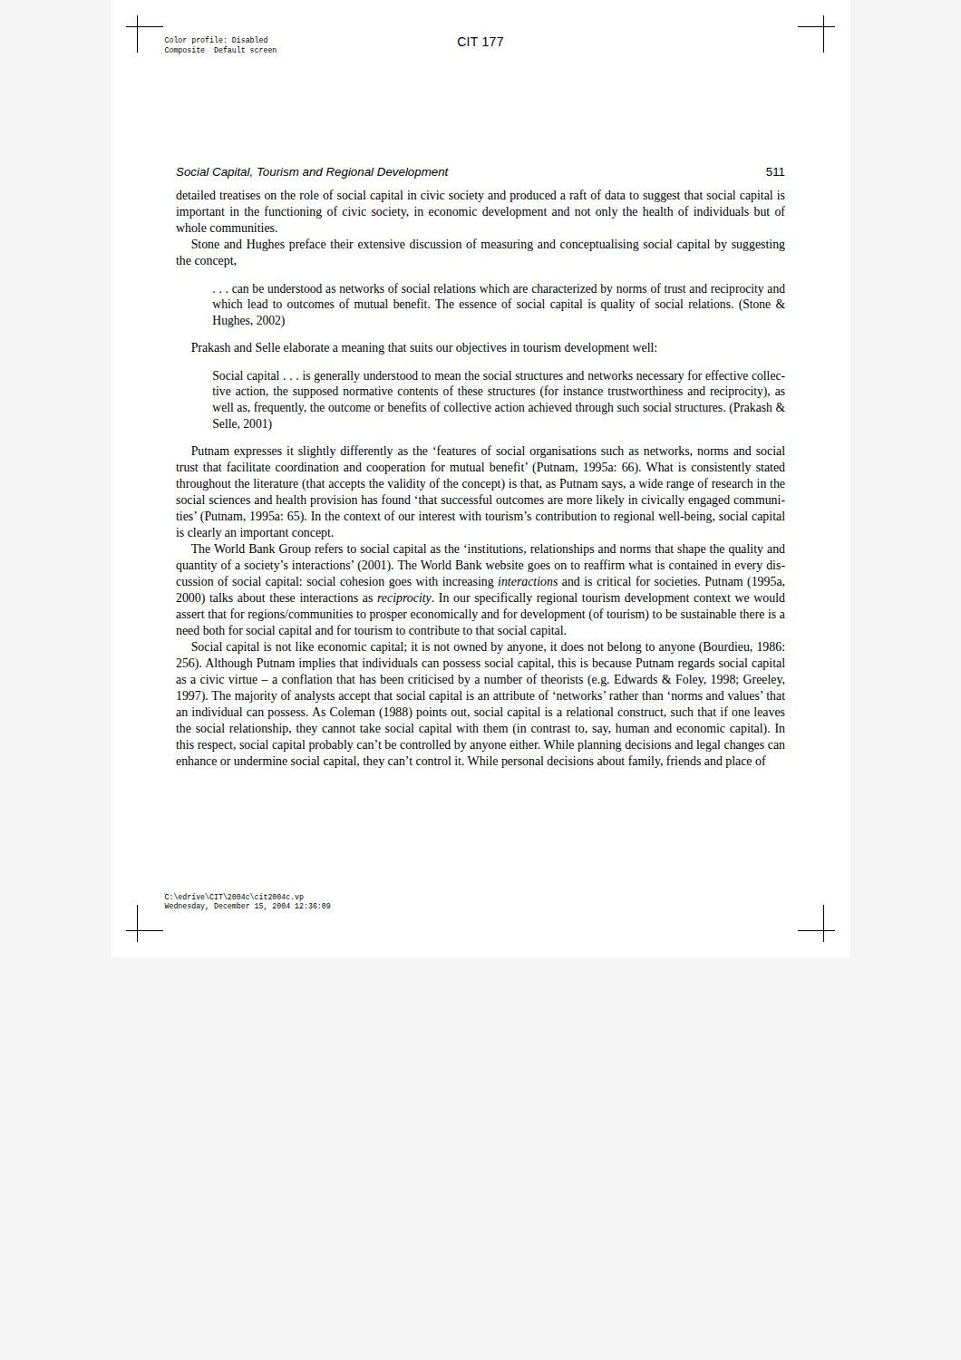Color profile: Disabled Composite Default screen
CIT 177
Social Capital, Tourism and Regional Development 511
detailed treatises on the role of social capital in civic society and produced a raft of data to suggest that social capital is important in the functioning of civic society, in economic development and not only the health of individuals but of whole communities.
Stone and Hughes preface their extensive discussion of measuring and conceptualising social capital by suggesting the concept,
. . . can be understood as networks of social relations which are characterized by norms of trust and reciprocity and which lead to outcomes of mutual benefit. The essence of social capital is quality of social relations. (Stone & Hughes, 2002)
Prakash and Selle elaborate a meaning that suits our objectives in tourism development well:
Social capital . . . is generally understood to mean the social structures and networks necessary for effective collective action, the supposed normative contents of these structures (for instance trustworthiness and reciprocity), as well as, frequently, the outcome or benefits of collective action achieved through such social structures. (Prakash & Selle, 2001)
Putnam expresses it slightly differently as the ‘features of social organisations such as networks, norms and social trust that facilitate coordination and cooperation for mutual benefit’ (Putnam, 1995a: 66). What is consistently stated throughout the literature (that accepts the validity of the concept) is that, as Putnam says, a wide range of research in the social sciences and health provision has found ‘that successful outcomes are more likely in civically engaged communities’ (Putnam, 1995a: 65). In the context of our interest with tourism’s contribution to regional well-being, social capital is clearly an important concept.
The World Bank Group refers to social capital as the ‘institutions, relationships and norms that shape the quality and quantity of a society’s interactions’ (2001). The World Bank website goes on to reaffirm what is contained in every discussion of social capital: social cohesion goes with increasing interactions and is critical for societies. Putnam (1995a, 2000) talks about these interactions as reciprocity. In our specifically regional tourism development context we would assert that for regions/communities to prosper economically and for development (of tourism) to be sustainable there is a need both for social capital and for tourism to contribute to that social capital.
Social capital is not like economic capital; it is not owned by anyone, it does not belong to anyone (Bourdieu, 1986: 256). Although Putnam implies that individuals can possess social capital, this is because Putnam regards social capital as a civic virtue – a conflation that has been criticised by a number of theorists (e.g. Edwards & Foley, 1998; Greeley, 1997). The majority of analysts accept that social capital is an attribute of ‘networks’ rather than ‘norms and values’ that an individual can possess. As Coleman (1988) points out, social capital is a relational construct, such that if one leaves the social relationship, they cannot take social capital with them (in contrast to, say, human and economic capital). In this respect, social capital probably can’t be controlled by anyone either. While planning decisions and legal changes can enhance or undermine social capital, they can’t control it. While personal decisions about family, friends and place of
C:\edrive\CIT\2004c\cit2004c.vp Wednesday, December 15, 2004 12:36:09